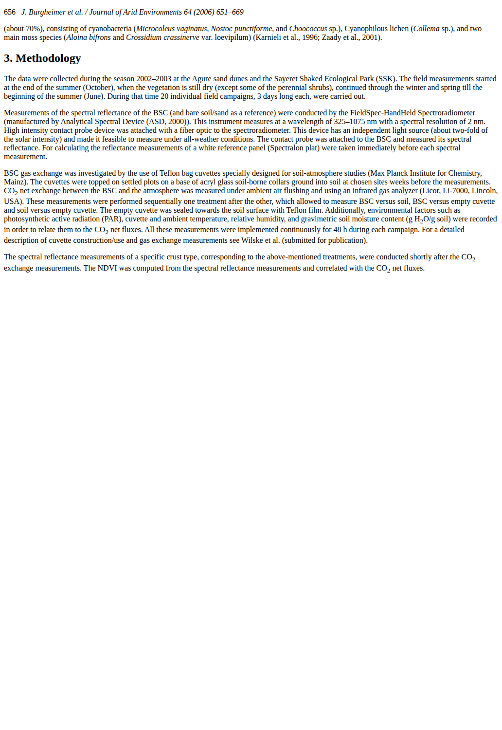656 J. Burgheimer et al. / Journal of Arid Environments 64 (2006) 651–669
(about 70%), consisting of cyanobacteria (Microcoleus vaginatus, Nostoc punctiforme, and Choococcus sp.), Cyanophilous lichen (Collema sp.), and two main moss species (Aloina bifrons and Crossidium crassinerve var. loevipilum) (Karnieli et al., 1996; Zaady et al., 2001).
3. Methodology
The data were collected during the season 2002–2003 at the Agure sand dunes and the Sayeret Shaked Ecological Park (SSK). The field measurements started at the end of the summer (October), when the vegetation is still dry (except some of the perennial shrubs), continued through the winter and spring till the beginning of the summer (June). During that time 20 individual field campaigns, 3 days long each, were carried out.
Measurements of the spectral reflectance of the BSC (and bare soil/sand as a reference) were conducted by the FieldSpec-HandHeld Spectroradiometer (manufactured by Analytical Spectral Device (ASD, 2000)). This instrument measures at a wavelength of 325–1075 nm with a spectral resolution of 2 nm. High intensity contact probe device was attached with a fiber optic to the spectroradiometer. This device has an independent light source (about two-fold of the solar intensity) and made it feasible to measure under all-weather conditions. The contact probe was attached to the BSC and measured its spectral reflectance. For calculating the reflectance measurements of a white reference panel (Spectralon plat) were taken immediately before each spectral measurement.
BSC gas exchange was investigated by the use of Teflon bag cuvettes specially designed for soil-atmosphere studies (Max Planck Institute for Chemistry, Mainz). The cuvettes were topped on settled plots on a base of acryl glass soil-borne collars ground into soil at chosen sites weeks before the measurements. CO2 net exchange between the BSC and the atmosphere was measured under ambient air flushing and using an infrared gas analyzer (Licor, Li-7000, Lincoln, USA). These measurements were performed sequentially one treatment after the other, which allowed to measure BSC versus soil, BSC versus empty cuvette and soil versus empty cuvette. The empty cuvette was sealed towards the soil surface with Teflon film. Additionally, environmental factors such as photosynthetic active radiation (PAR), cuvette and ambient temperature, relative humidity, and gravimetric soil moisture content (g H2O/g soil) were recorded in order to relate them to the CO2 net fluxes. All these measurements were implemented continuously for 48 h during each campaign. For a detailed description of cuvette construction/use and gas exchange measurements see Wilske et al. (submitted for publication).
The spectral reflectance measurements of a specific crust type, corresponding to the above-mentioned treatments, were conducted shortly after the CO2 exchange measurements. The NDVI was computed from the spectral reflectance measurements and correlated with the CO2 net fluxes.